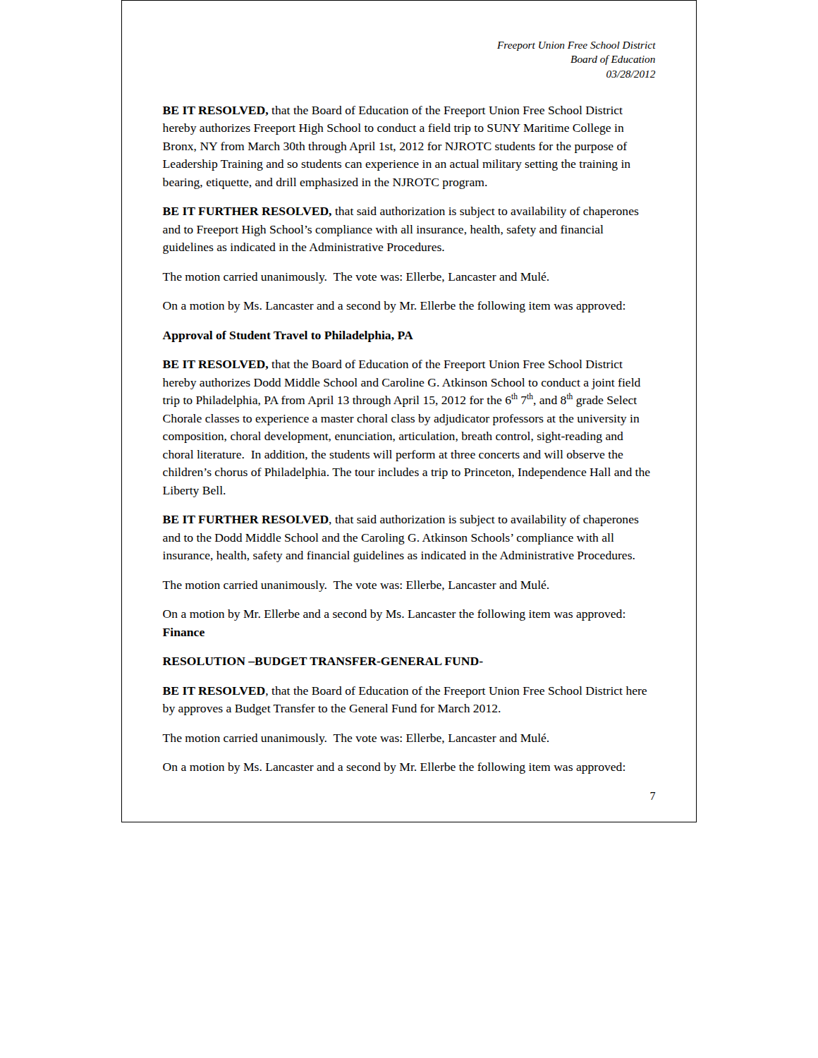Freeport Union Free School District
Board of Education
03/28/2012
BE IT RESOLVED, that the Board of Education of the Freeport Union Free School District hereby authorizes Freeport High School to conduct a field trip to SUNY Maritime College in Bronx, NY from March 30th through April 1st, 2012 for NJROTC students for the purpose of Leadership Training and so students can experience in an actual military setting the training in bearing, etiquette, and drill emphasized in the NJROTC program.
BE IT FURTHER RESOLVED, that said authorization is subject to availability of chaperones and to Freeport High School’s compliance with all insurance, health, safety and financial guidelines as indicated in the Administrative Procedures.
The motion carried unanimously. The vote was: Ellerbe, Lancaster and Mulé.
On a motion by Ms. Lancaster and a second by Mr. Ellerbe the following item was approved:
Approval of Student Travel to Philadelphia, PA
BE IT RESOLVED, that the Board of Education of the Freeport Union Free School District hereby authorizes Dodd Middle School and Caroline G. Atkinson School to conduct a joint field trip to Philadelphia, PA from April 13 through April 15, 2012 for the 6th 7th, and 8th grade Select Chorale classes to experience a master choral class by adjudicator professors at the university in composition, choral development, enunciation, articulation, breath control, sight-reading and choral literature. In addition, the students will perform at three concerts and will observe the children’s chorus of Philadelphia. The tour includes a trip to Princeton, Independence Hall and the Liberty Bell.
BE IT FURTHER RESOLVED, that said authorization is subject to availability of chaperones and to the Dodd Middle School and the Caroling G. Atkinson Schools’ compliance with all insurance, health, safety and financial guidelines as indicated in the Administrative Procedures.
The motion carried unanimously. The vote was: Ellerbe, Lancaster and Mulé.
On a motion by Mr. Ellerbe and a second by Ms. Lancaster the following item was approved:
Finance
RESOLUTION –BUDGET TRANSFER-GENERAL FUND-
BE IT RESOLVED, that the Board of Education of the Freeport Union Free School District here by approves a Budget Transfer to the General Fund for March 2012.
The motion carried unanimously. The vote was: Ellerbe, Lancaster and Mulé.
On a motion by Ms. Lancaster and a second by Mr. Ellerbe the following item was approved:
7